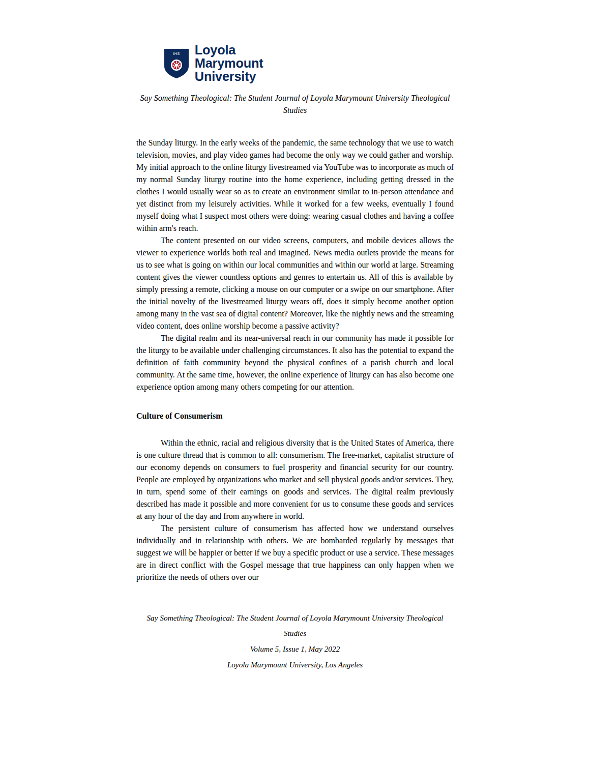IHS
Loyola
Marymount
University
Say Something Theological: The Student Journal of Loyola Marymount University Theological Studies
the Sunday liturgy. In the early weeks of the pandemic, the same technology that we use to watch television, movies, and play video games had become the only way we could gather and worship. My initial approach to the online liturgy livestreamed via YouTube was to incorporate as much of my normal Sunday liturgy routine into the home experience, including getting dressed in the clothes I would usually wear so as to create an environment similar to in-person attendance and yet distinct from my leisurely activities. While it worked for a few weeks, eventually I found myself doing what I suspect most others were doing: wearing casual clothes and having a coffee within arm's reach.
The content presented on our video screens, computers, and mobile devices allows the viewer to experience worlds both real and imagined. News media outlets provide the means for us to see what is going on within our local communities and within our world at large. Streaming content gives the viewer countless options and genres to entertain us. All of this is available by simply pressing a remote, clicking a mouse on our computer or a swipe on our smartphone. After the initial novelty of the livestreamed liturgy wears off, does it simply become another option among many in the vast sea of digital content? Moreover, like the nightly news and the streaming video content, does online worship become a passive activity?
The digital realm and its near-universal reach in our community has made it possible for the liturgy to be available under challenging circumstances. It also has the potential to expand the definition of faith community beyond the physical confines of a parish church and local community. At the same time, however, the online experience of liturgy can has also become one experience option among many others competing for our attention.
Culture of Consumerism
Within the ethnic, racial and religious diversity that is the United States of America, there is one culture thread that is common to all: consumerism. The free-market, capitalist structure of our economy depends on consumers to fuel prosperity and financial security for our country. People are employed by organizations who market and sell physical goods and/or services. They, in turn, spend some of their earnings on goods and services. The digital realm previously described has made it possible and more convenient for us to consume these goods and services at any hour of the day and from anywhere in world.
The persistent culture of consumerism has affected how we understand ourselves individually and in relationship with others. We are bombarded regularly by messages that suggest we will be happier or better if we buy a specific product or use a service. These messages are in direct conflict with the Gospel message that true happiness can only happen when we prioritize the needs of others over our
Say Something Theological: The Student Journal of Loyola Marymount University Theological Studies
Volume 5, Issue 1, May 2022
Loyola Marymount University, Los Angeles